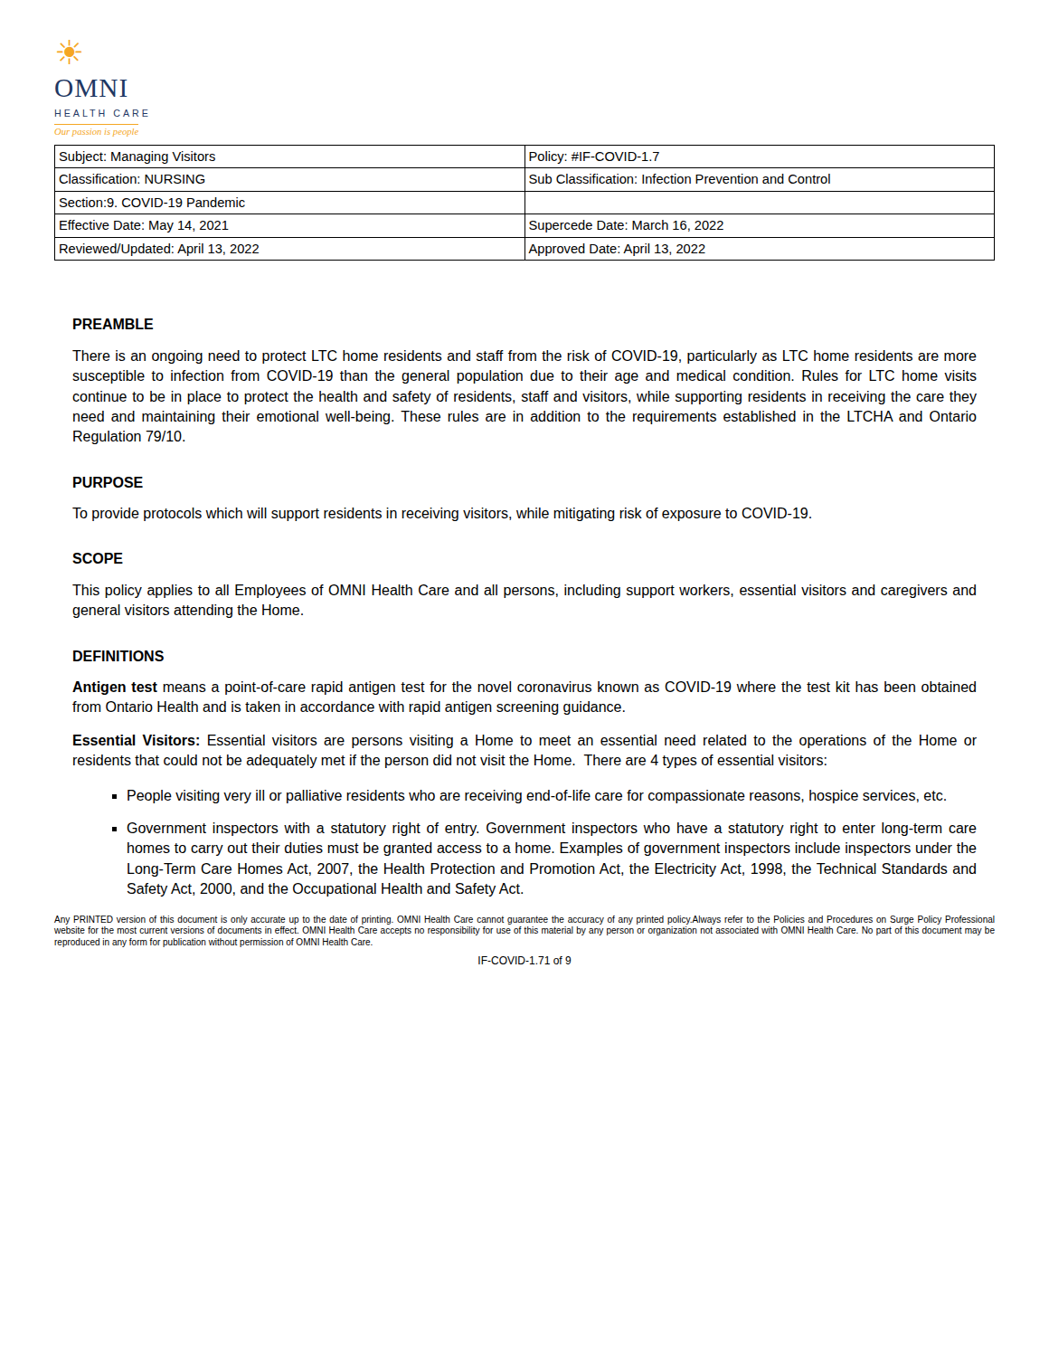☀
OMNI
HEALTH CARE
Our passion is people
| Subject: Managing Visitors | Policy: #IF-COVID-1.7 |
| Classification: NURSING | Sub Classification: Infection Prevention and Control |
| Section:9. COVID-19 Pandemic | |
| Effective Date: May 14, 2021 | Supercede Date: March 16, 2022 |
| Reviewed/Updated: April 13, 2022 | Approved Date: April 13, 2022 |
PREAMBLE
There is an ongoing need to protect LTC home residents and staff from the risk of COVID-19, particularly as LTC home residents are more susceptible to infection from COVID-19 than the general population due to their age and medical condition. Rules for LTC home visits continue to be in place to protect the health and safety of residents, staff and visitors, while supporting residents in receiving the care they need and maintaining their emotional well-being. These rules are in addition to the requirements established in the LTCHA and Ontario Regulation 79/10.
PURPOSE
To provide protocols which will support residents in receiving visitors, while mitigating risk of exposure to COVID-19.
SCOPE
This policy applies to all Employees of OMNI Health Care and all persons, including support workers, essential visitors and caregivers and general visitors attending the Home.
DEFINITIONS
Antigen test means a point-of-care rapid antigen test for the novel coronavirus known as COVID-19 where the test kit has been obtained from Ontario Health and is taken in accordance with rapid antigen screening guidance.
Essential Visitors: Essential visitors are persons visiting a Home to meet an essential need related to the operations of the Home or residents that could not be adequately met if the person did not visit the Home. There are 4 types of essential visitors:
People visiting very ill or palliative residents who are receiving end-of-life care for compassionate reasons, hospice services, etc.
Government inspectors with a statutory right of entry. Government inspectors who have a statutory right to enter long-term care homes to carry out their duties must be granted access to a home. Examples of government inspectors include inspectors under the Long-Term Care Homes Act, 2007, the Health Protection and Promotion Act, the Electricity Act, 1998, the Technical Standards and Safety Act, 2000, and the Occupational Health and Safety Act.
Any PRINTED version of this document is only accurate up to the date of printing. OMNI Health Care cannot guarantee the accuracy of any printed policy.Always refer to the Policies and Procedures on Surge Policy Professional website for the most current versions of documents in effect. OMNI Health Care accepts no responsibility for use of this material by any person or organization not associated with OMNI Health Care. No part of this document may be reproduced in any form for publication without permission of OMNI Health Care.
IF-COVID-1.71 of 9